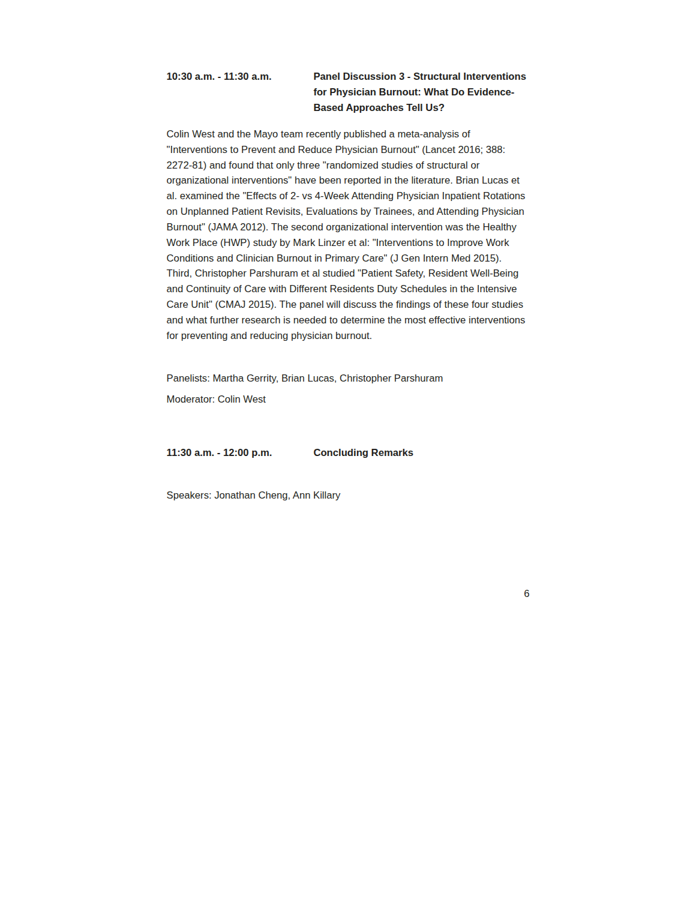10:30 a.m. - 11:30 a.m.
Panel Discussion 3 - Structural Interventions for Physician Burnout: What Do Evidence-Based Approaches Tell Us?
Colin West and the Mayo team recently published a meta-analysis of "Interventions to Prevent and Reduce Physician Burnout" (Lancet 2016; 388: 2272-81) and found that only three "randomized studies of structural or organizational interventions" have been reported in the literature. Brian Lucas et al. examined the "Effects of 2- vs 4-Week Attending Physician Inpatient Rotations on Unplanned Patient Revisits, Evaluations by Trainees, and Attending Physician Burnout" (JAMA 2012). The second organizational intervention was the Healthy Work Place (HWP) study by Mark Linzer et al: "Interventions to Improve Work Conditions and Clinician Burnout in Primary Care" (J Gen Intern Med 2015). Third, Christopher Parshuram et al studied "Patient Safety, Resident Well-Being and Continuity of Care with Different Residents Duty Schedules in the Intensive Care Unit" (CMAJ 2015). The panel will discuss the findings of these four studies and what further research is needed to determine the most effective interventions for preventing and reducing physician burnout.
Panelists: Martha Gerrity, Brian Lucas, Christopher Parshuram
Moderator: Colin West
11:30 a.m. - 12:00 p.m.
Concluding Remarks
Speakers: Jonathan Cheng, Ann Killary
6